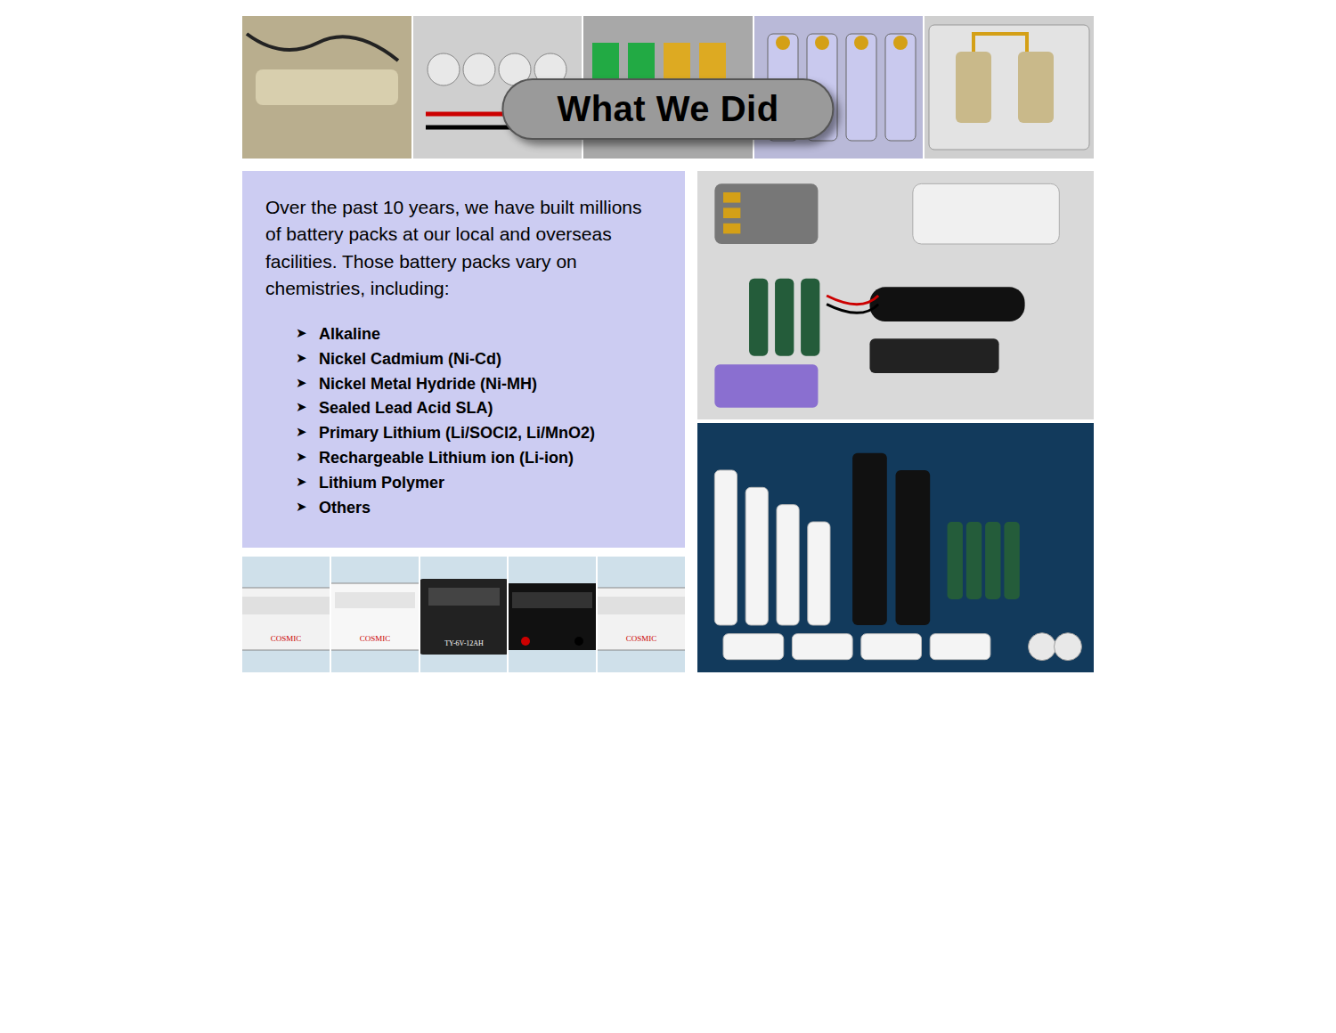What We Did
Over the past 10 years, we have built millions of battery packs at our local and overseas facilities. Those battery packs vary on chemistries, including:
Alkaline
Nickel Cadmium (Ni-Cd)
Nickel Metal Hydride (Ni-MH)
Sealed Lead Acid SLA)
Primary Lithium (Li/SOCl2, Li/MnO2)
Rechargeable Lithium ion (Li-ion)
Lithium Polymer
Others